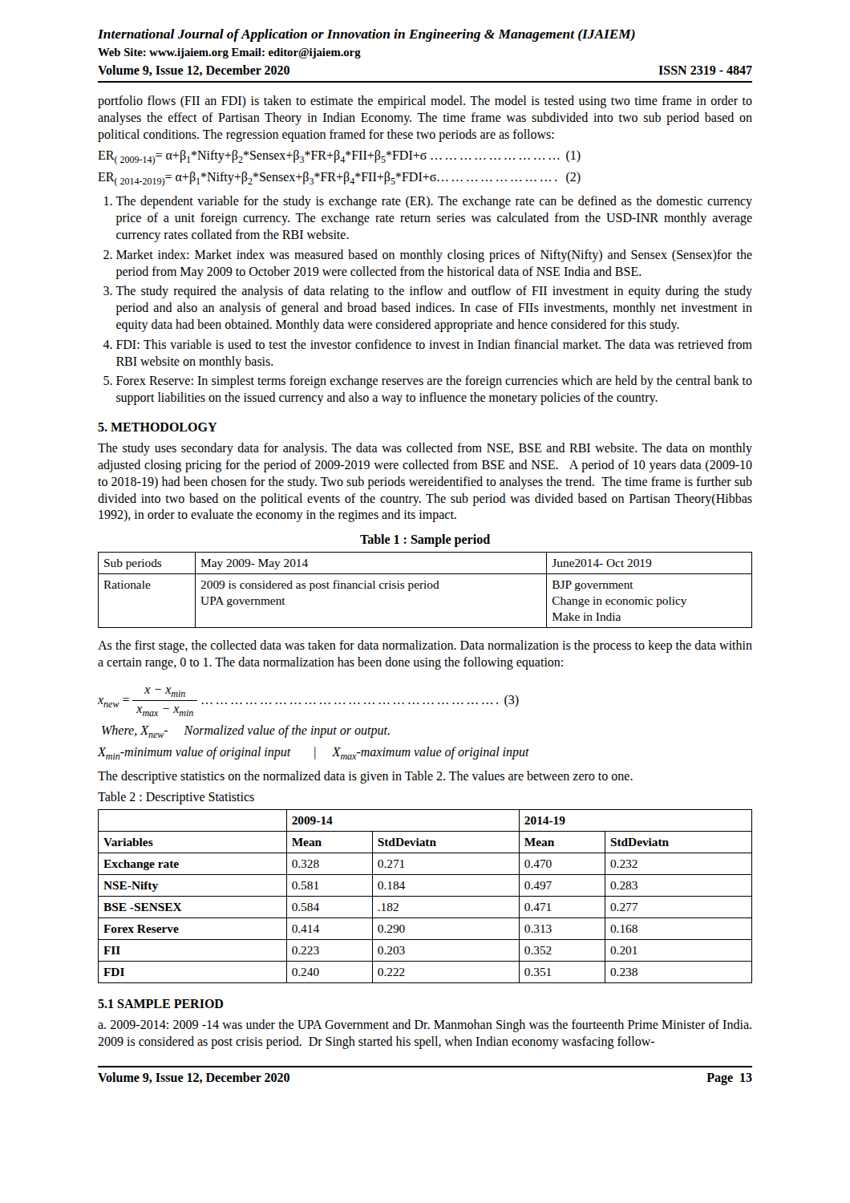International Journal of Application or Innovation in Engineering & Management (IJAIEM)
Web Site: www.ijaiem.org Email: editor@ijaiem.org
Volume 9, Issue 12, December 2020 ISSN 2319 - 4847
portfolio flows (FII an FDI) is taken to estimate the empirical model. The model is tested using two time frame in order to analyses the effect of Partisan Theory in Indian Economy. The time frame was subdivided into two sub period based on political conditions. The regression equation framed for these two periods are as follows:
ER( 2009-14)= α+β1*Nifty+β2*Sensex+β3*FR+β4*FII+β5*FDI+ϭ ……………………… (1)
ER( 2014-2019)= α+β1*Nifty+β2*Sensex+β3*FR+β4*FII+β5*FDI+ϭ……………………. (2)
The dependent variable for the study is exchange rate (ER). The exchange rate can be defined as the domestic currency price of a unit foreign currency. The exchange rate return series was calculated from the USD-INR monthly average currency rates collated from the RBI website.
Market index: Market index was measured based on monthly closing prices of Nifty(Nifty) and Sensex (Sensex)for the period from May 2009 to October 2019 were collected from the historical data of NSE India and BSE.
The study required the analysis of data relating to the inflow and outflow of FII investment in equity during the study period and also an analysis of general and broad based indices. In case of FIIs investments, monthly net investment in equity data had been obtained. Monthly data were considered appropriate and hence considered for this study.
FDI: This variable is used to test the investor confidence to invest in Indian financial market. The data was retrieved from RBI website on monthly basis.
Forex Reserve: In simplest terms foreign exchange reserves are the foreign currencies which are held by the central bank to support liabilities on the issued currency and also a way to influence the monetary policies of the country.
5. METHODOLOGY
The study uses secondary data for analysis. The data was collected from NSE, BSE and RBI website. The data on monthly adjusted closing pricing for the period of 2009-2019 were collected from BSE and NSE. A period of 10 years data (2009-10 to 2018-19) had been chosen for the study. Two sub periods wereidentified to analyses the trend. The time frame is further sub divided into two based on the political events of the country. The sub period was divided based on Partisan Theory(Hibbas 1992), in order to evaluate the economy in the regimes and its impact.
Table 1 : Sample period
| Sub periods | May 2009- May 2014 | June2014- Oct 2019 |
| Rationale | 2009 is considered as post financial crisis period UPA government | BJP government Change in economic policy Make in India |
As the first stage, the collected data was taken for data normalization. Data normalization is the process to keep the data within a certain range, 0 to 1. The data normalization has been done using the following equation:
xnew = x − xmin xmax − xmin ……………………………………………………. (3)
Where, Xnew- Normalized value of the input or output.
Xmin-minimum value of original input | Xmax-maximum value of original input
The descriptive statistics on the normalized data is given in Table 2. The values are between zero to one.
Table 2 : Descriptive Statistics
| | 2009-14 | 2014-19 |
| --- | --- | --- |
| Variables | Mean | StdDeviatn | Mean | StdDeviatn |
| Exchange rate | 0.328 | 0.271 | 0.470 | 0.232 |
| NSE-Nifty | 0.581 | 0.184 | 0.497 | 0.283 |
| BSE -SENSEX | 0.584 | .182 | 0.471 | 0.277 |
| Forex Reserve | 0.414 | 0.290 | 0.313 | 0.168 |
| FII | 0.223 | 0.203 | 0.352 | 0.201 |
| FDI | 0.240 | 0.222 | 0.351 | 0.238 |
5.1 SAMPLE PERIOD
a. 2009-2014: 2009 -14 was under the UPA Government and Dr. Manmohan Singh was the fourteenth Prime Minister of India. 2009 is considered as post crisis period. Dr Singh started his spell, when Indian economy wasfacing follow-
Volume 9, Issue 12, December 2020 Page 13